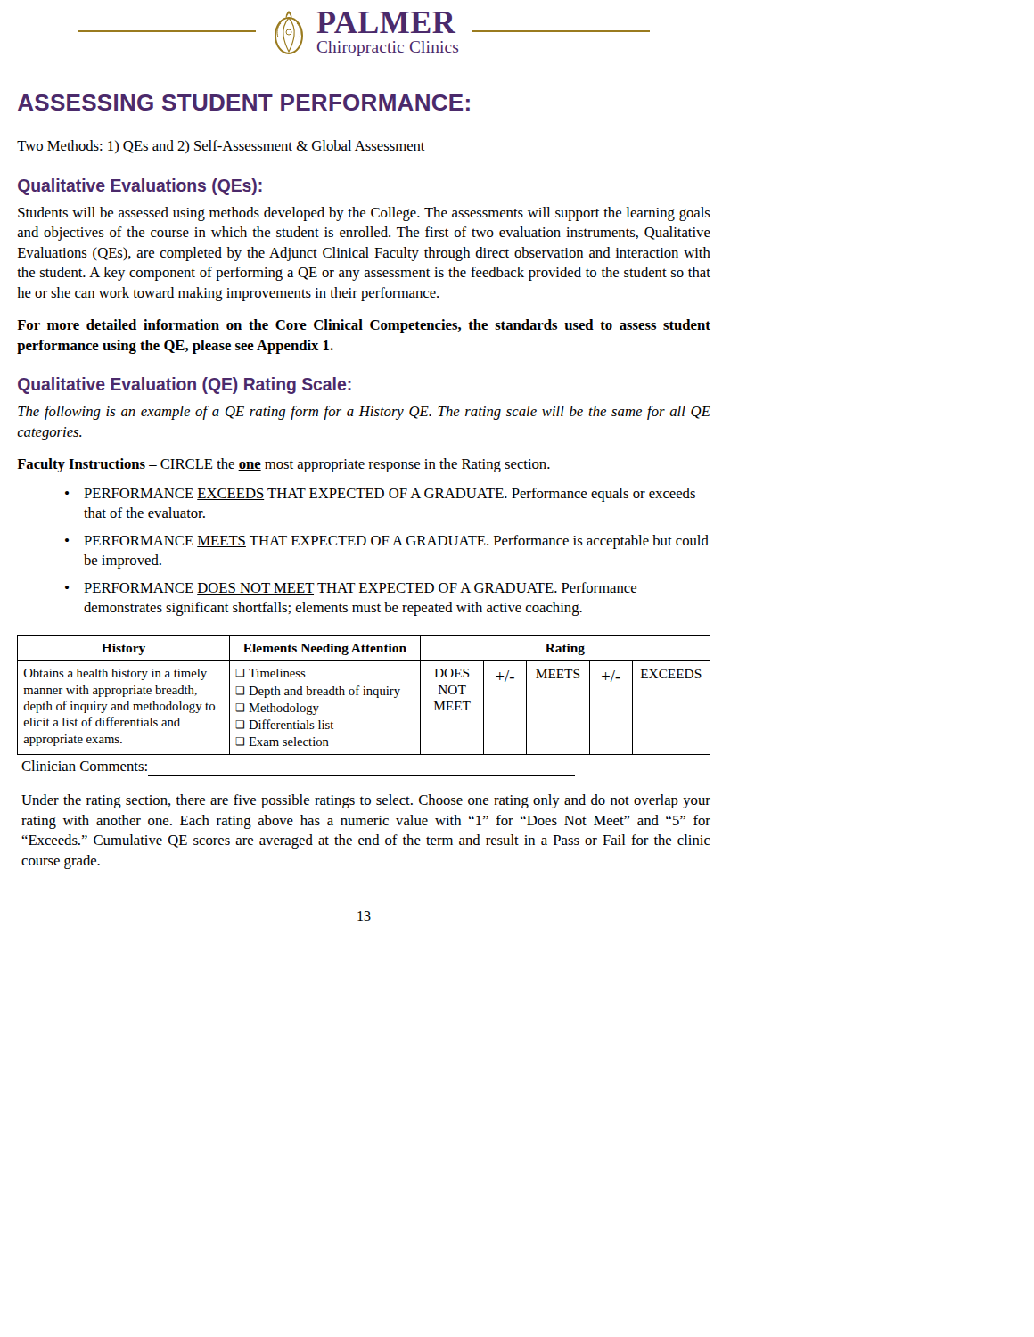PALMER
Chiropractic Clinics
ASSESSING STUDENT PERFORMANCE:
Two Methods: 1) QEs and 2) Self-Assessment & Global Assessment
Qualitative Evaluations (QEs):
Students will be assessed using methods developed by the College. The assessments will support the learning goals and objectives of the course in which the student is enrolled. The first of two evaluation instruments, Qualitative Evaluations (QEs), are completed by the Adjunct Clinical Faculty through direct observation and interaction with the student. A key component of performing a QE or any assessment is the feedback provided to the student so that he or she can work toward making improvements in their performance.
For more detailed information on the Core Clinical Competencies, the standards used to assess student performance using the QE, please see Appendix 1.
Qualitative Evaluation (QE) Rating Scale:
The following is an example of a QE rating form for a History QE. The rating scale will be the same for all QE categories.
Faculty Instructions – CIRCLE the one most appropriate response in the Rating section.
PERFORMANCE EXCEEDS THAT EXPECTED OF A GRADUATE. Performance equals or exceeds that of the evaluator.
PERFORMANCE MEETS THAT EXPECTED OF A GRADUATE. Performance is acceptable but could be improved.
PERFORMANCE DOES NOT MEET THAT EXPECTED OF A GRADUATE. Performance demonstrates significant shortfalls; elements must be repeated with active coaching.
| History | Elements Needing Attention | Rating |
| --- | --- | --- |
| Obtains a health history in a timely manner with appropriate breadth, depth of inquiry and methodology to elicit a list of differentials and appropriate exams. | Timeliness Depth and breadth of inquiry Methodology Differentials list Exam selection | DOES NOT MEET | +/- | MEETS | +/- | EXCEEDS |
Clinician Comments:
Under the rating section, there are five possible ratings to select. Choose one rating only and do not overlap your rating with another one. Each rating above has a numeric value with “1” for “Does Not Meet” and “5” for “Exceeds.” Cumulative QE scores are averaged at the end of the term and result in a Pass or Fail for the clinic course grade.
13